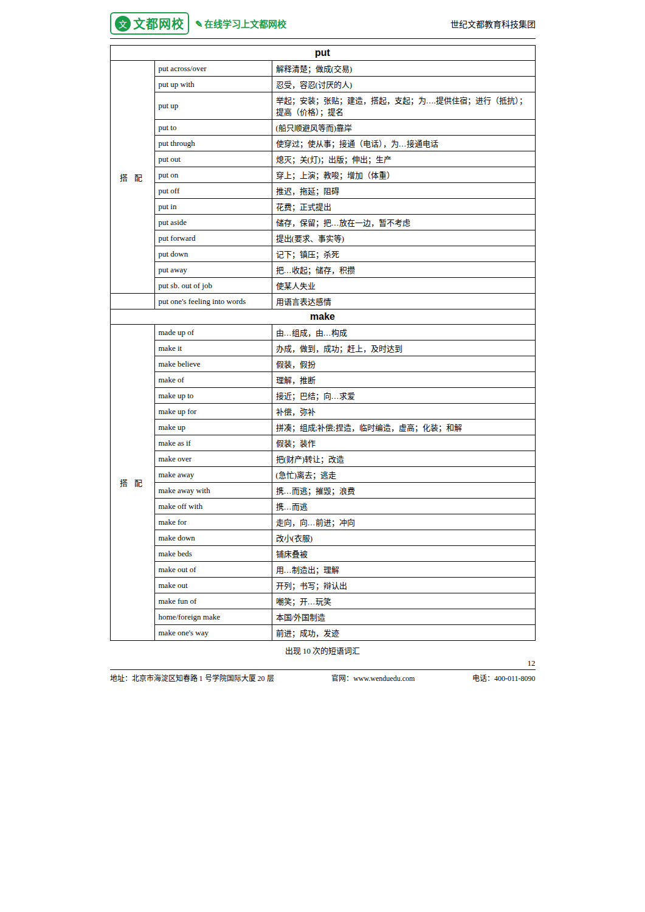文
文都网校
✎在线学习上文都网校
世纪文都教育科技集团
| put |
| 搭 配 | put across/over | 解释清楚；做成(交易) |
| put up with | 忍受，容忍(讨厌的人) |
| put up | 举起；安装；张贴；建造，搭起，支起；为….提供住宿；进行（抵抗）；提高（价格）；提名 |
| put to | (船只顺避风等而)靠岸 |
| put through | 使穿过；使从事；接通（电话），为…接通电话 |
| put out | 熄灭；关(灯)；出版；伸出；生产 |
| put on | 穿上；上演；教唆；增加（体重） |
| put off | 推迟，拖延；阻碍 |
| put in | 花费；正式提出 |
| put aside | 储存，保留；把…放在一边，暂不考虑 |
| put forward | 提出(要求、事实等) |
| put down | 记下；镇压；杀死 |
| put away | 把…收起；储存，积攒 |
| put sb. out of job | 使某人失业 |
| | put one's feeling into words | 用语言表达感情 |
| make |
| 搭 配 | made up of | 由…组成，由…构成 |
| make it | 办成，做到，成功；赶上，及时达到 |
| make believe | 假装，假扮 |
| make of | 理解，推断 |
| make up to | 接近；巴结；向…求爱 |
| make up for | 补偿，弥补 |
| make up | 拼凑；组成;补偿;捏造，临时编造，虚高；化装；和解 |
| make as if | 假装；装作 |
| make over | 把(财产)转让；改造 |
| make away | (急忙)离去；逃走 |
| make away with | 携…而逃；摧毁；浪费 |
| make off with | 携…而逃 |
| make for | 走向，向…前进；冲向 |
| make down | 改小(衣服) |
| make beds | 铺床叠被 |
| make out of | 用…制造出；理解 |
| make out | 开列；书写；辩认出 |
| make fun of | 嘲笑；开…玩笑 |
| home/foreign make | 本国/外国制造 |
| make one's way | 前进；成功，发迹 |
出现 10 次的短语词汇
12
地址：北京市海淀区知春路 1 号学院国际大厦 20 层 官网：www.wenduedu.com 电话：400-011-8090